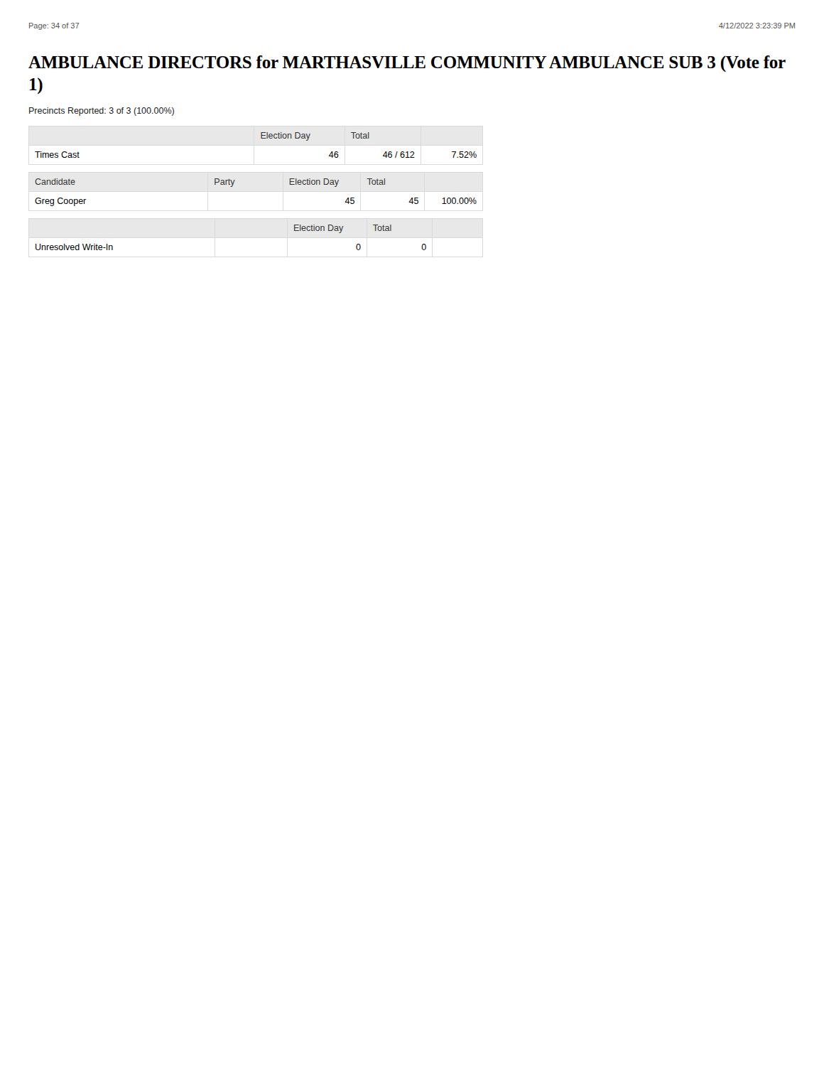Page: 34 of 37 4/12/2022 3:23:39 PM
AMBULANCE DIRECTORS for MARTHASVILLE COMMUNITY AMBULANCE SUB 3 (Vote for 1)
Precincts Reported: 3 of 3 (100.00%)
| | Election Day | Total | |
| Times Cast | 46 | 46 / 612 | 7.52% |
| Candidate | Party | Election Day | Total | |
| Greg Cooper | | 45 | 45 | 100.00% |
| | | Election Day | Total | |
| Unresolved Write-In | | 0 | 0 | |